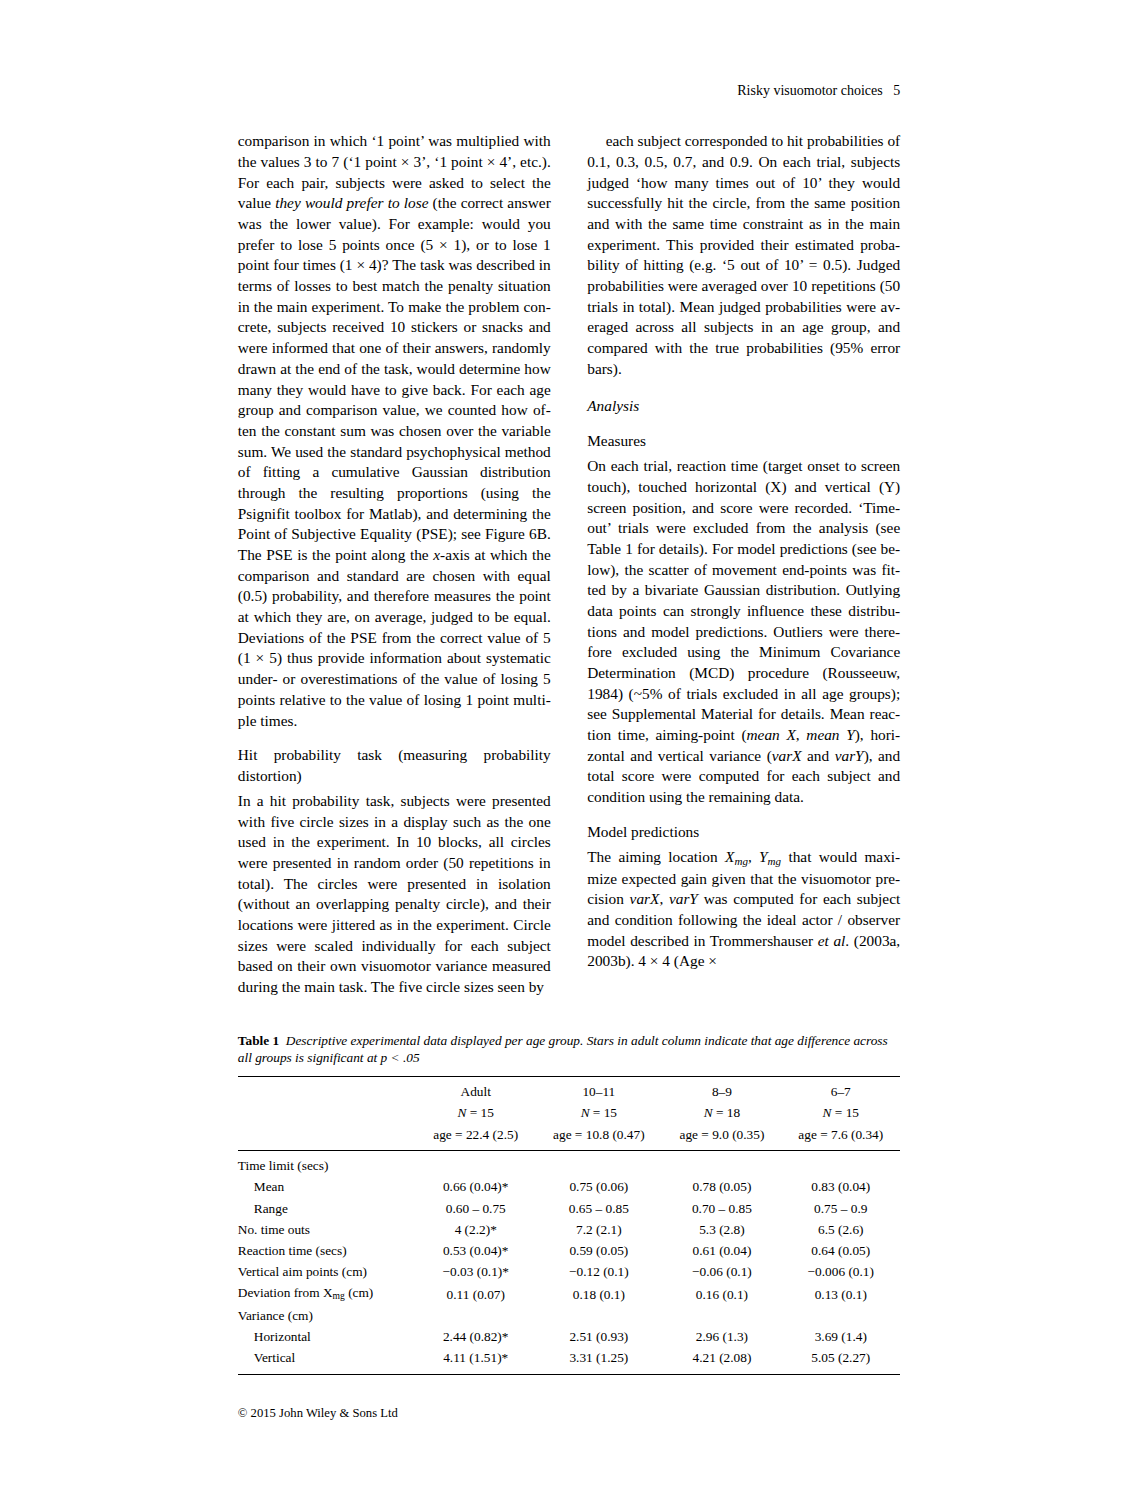Risky visuomotor choices 5
comparison in which ‘1 point’ was multiplied with the values 3 to 7 (‘1 point × 3’, ‘1 point × 4’, etc.). For each pair, subjects were asked to select the value they would prefer to lose (the correct answer was the lower value). For example: would you prefer to lose 5 points once (5 × 1), or to lose 1 point four times (1 × 4)? The task was described in terms of losses to best match the penalty situation in the main experiment. To make the problem concrete, subjects received 10 stickers or snacks and were informed that one of their answers, randomly drawn at the end of the task, would determine how many they would have to give back. For each age group and comparison value, we counted how often the constant sum was chosen over the variable sum. We used the standard psychophysical method of fitting a cumulative Gaussian distribution through the resulting proportions (using the Psignifit toolbox for Matlab), and determining the Point of Subjective Equality (PSE); see Figure 6B. The PSE is the point along the x-axis at which the comparison and standard are chosen with equal (0.5) probability, and therefore measures the point at which they are, on average, judged to be equal. Deviations of the PSE from the correct value of 5 (1 × 5) thus provide information about systematic under- or overestimations of the value of losing 5 points relative to the value of losing 1 point multiple times.
Hit probability task (measuring probability distortion)
In a hit probability task, subjects were presented with five circle sizes in a display such as the one used in the experiment. In 10 blocks, all circles were presented in random order (50 repetitions in total). The circles were presented in isolation (without an overlapping penalty circle), and their locations were jittered as in the experiment. Circle sizes were scaled individually for each subject based on their own visuomotor variance measured during the main task. The five circle sizes seen by
each subject corresponded to hit probabilities of 0.1, 0.3, 0.5, 0.7, and 0.9. On each trial, subjects judged ‘how many times out of 10’ they would successfully hit the circle, from the same position and with the same time constraint as in the main experiment. This provided their estimated probability of hitting (e.g. ‘5 out of 10’ = 0.5). Judged probabilities were averaged over 10 repetitions (50 trials in total). Mean judged probabilities were averaged across all subjects in an age group, and compared with the true probabilities (95% error bars).
Analysis
Measures
On each trial, reaction time (target onset to screen touch), touched horizontal (X) and vertical (Y) screen position, and score were recorded. ‘Time-out’ trials were excluded from the analysis (see Table 1 for details). For model predictions (see below), the scatter of movement end-points was fitted by a bivariate Gaussian distribution. Outlying data points can strongly influence these distributions and model predictions. Outliers were therefore excluded using the Minimum Covariance Determination (MCD) procedure (Rousseeuw, 1984) (~5% of trials excluded in all age groups); see Supplemental Material for details. Mean reaction time, aiming-point (mean X, mean Y), horizontal and vertical variance (varX and varY), and total score were computed for each subject and condition using the remaining data.
Model predictions
The aiming location Xmg, Ymg that would maximize expected gain given that the visuomotor precision varX, varY was computed for each subject and condition following the ideal actor / observer model described in Trommershauser et al. (2003a, 2003b). 4 × 4 (Age ×
Table 1 Descriptive experimental data displayed per age group. Stars in adult column indicate that age difference across all groups is significant at p < .05
| | Adult | 10–11 | 8–9 | 6–7 |
| --- | --- | --- | --- | --- |
| | N = 15 | N = 15 | N = 18 | N = 15 |
| | age = 22.4 (2.5) | age = 10.8 (0.47) | age = 9.0 (0.35) | age = 7.6 (0.34) |
| Time limit (secs) | | | | |
| Mean | 0.66 (0.04)* | 0.75 (0.06) | 0.78 (0.05) | 0.83 (0.04) |
| Range | 0.60 – 0.75 | 0.65 – 0.85 | 0.70 – 0.85 | 0.75 – 0.9 |
| No. time outs | 4 (2.2)* | 7.2 (2.1) | 5.3 (2.8) | 6.5 (2.6) |
| Reaction time (secs) | 0.53 (0.04)* | 0.59 (0.05) | 0.61 (0.04) | 0.64 (0.05) |
| Vertical aim points (cm) | −0.03 (0.1)* | −0.12 (0.1) | −0.06 (0.1) | −0.006 (0.1) |
| Deviation from X mg (cm) | 0.11 (0.07) | 0.18 (0.1) | 0.16 (0.1) | 0.13 (0.1) |
| Variance (cm) | | | | |
| Horizontal | 2.44 (0.82)* | 2.51 (0.93) | 2.96 (1.3) | 3.69 (1.4) |
| Vertical | 4.11 (1.51)* | 3.31 (1.25) | 4.21 (2.08) | 5.05 (2.27) |
© 2015 John Wiley & Sons Ltd